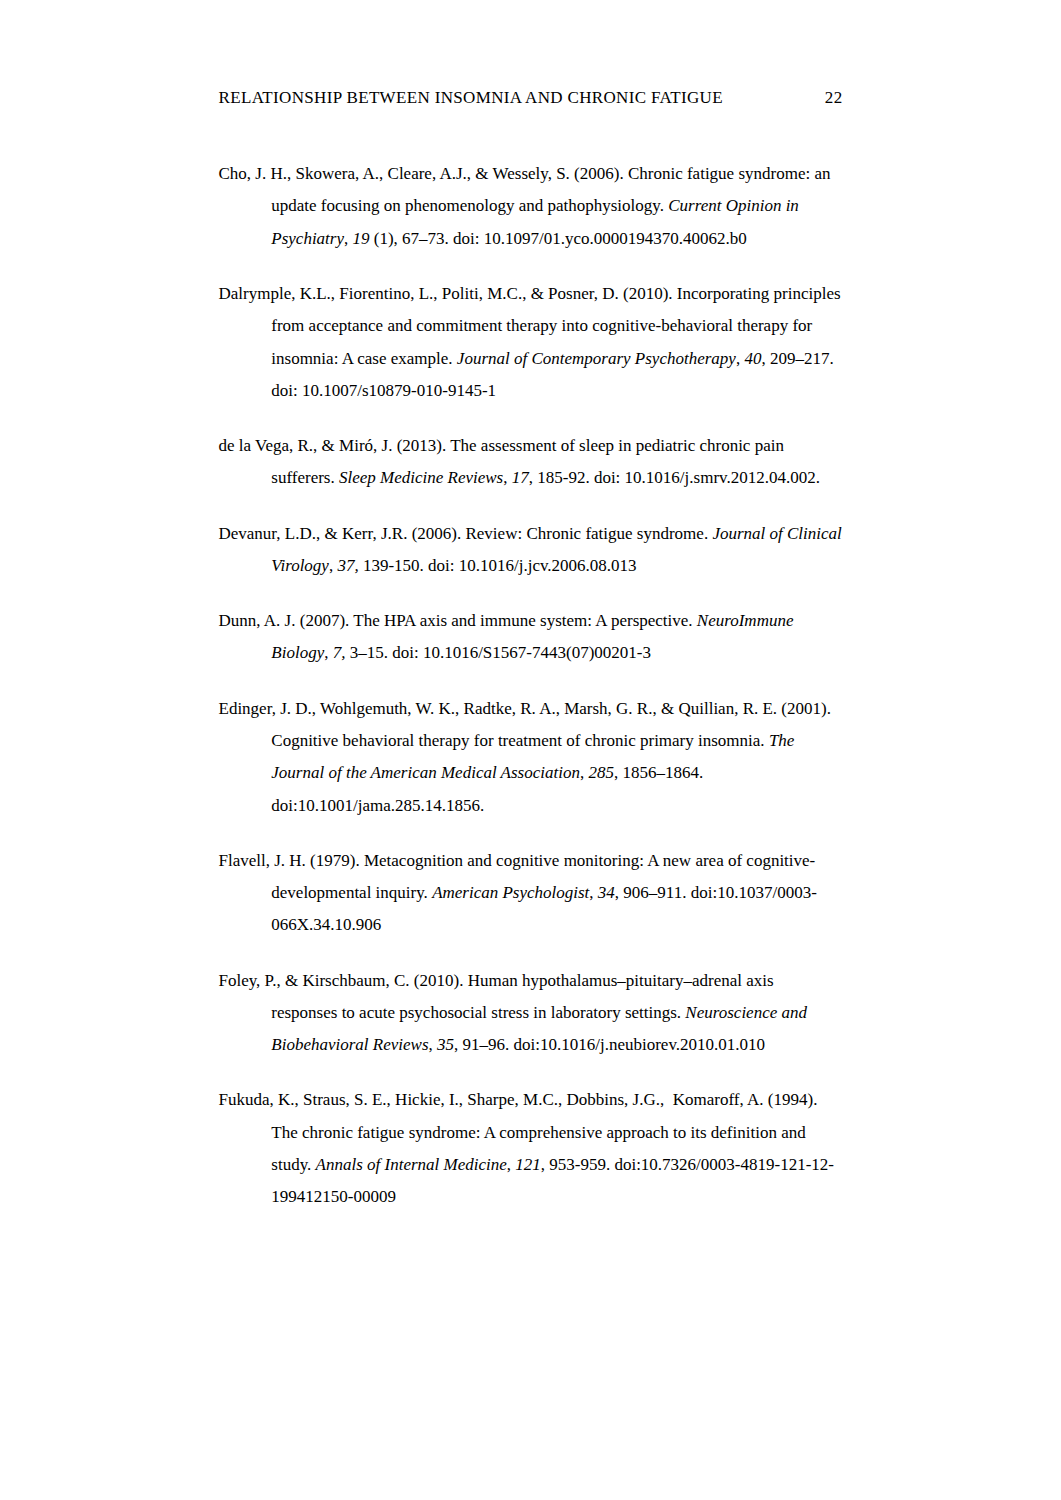Relationship between insomnia and chronic fatigue 22
Cho, J. H., Skowera, A., Cleare, A.J., & Wessely, S. (2006). Chronic fatigue syndrome: an update focusing on phenomenology and pathophysiology. Current Opinion in Psychiatry, 19 (1), 67–73. doi: 10.1097/01.yco.0000194370.40062.b0
Dalrymple, K.L., Fiorentino, L., Politi, M.C., & Posner, D. (2010). Incorporating principles from acceptance and commitment therapy into cognitive-behavioral therapy for insomnia: A case example. Journal of Contemporary Psychotherapy, 40, 209–217. doi: 10.1007/s10879-010-9145-1
de la Vega, R., & Miró, J. (2013). The assessment of sleep in pediatric chronic pain sufferers. Sleep Medicine Reviews, 17, 185-92. doi: 10.1016/j.smrv.2012.04.002.
Devanur, L.D., & Kerr, J.R. (2006). Review: Chronic fatigue syndrome. Journal of Clinical Virology, 37, 139-150. doi: 10.1016/j.jcv.2006.08.013
Dunn, A. J. (2007). The HPA axis and immune system: A perspective. NeuroImmune Biology, 7, 3–15. doi: 10.1016/S1567-7443(07)00201-3
Edinger, J. D., Wohlgemuth, W. K., Radtke, R. A., Marsh, G. R., & Quillian, R. E. (2001). Cognitive behavioral therapy for treatment of chronic primary insomnia. The Journal of the American Medical Association, 285, 1856–1864. doi:10.1001/jama.285.14.1856.
Flavell, J. H. (1979). Metacognition and cognitive monitoring: A new area of cognitive-developmental inquiry. American Psychologist, 34, 906–911. doi:10.1037/0003-066X.34.10.906
Foley, P., & Kirschbaum, C. (2010). Human hypothalamus–pituitary–adrenal axis responses to acute psychosocial stress in laboratory settings. Neuroscience and Biobehavioral Reviews, 35, 91–96. doi:10.1016/j.neubiorev.2010.01.010
Fukuda, K., Straus, S. E., Hickie, I., Sharpe, M.C., Dobbins, J.G., Komaroff, A. (1994). The chronic fatigue syndrome: A comprehensive approach to its definition and study. Annals of Internal Medicine, 121, 953-959. doi:10.7326/0003-4819-121-12-199412150-00009